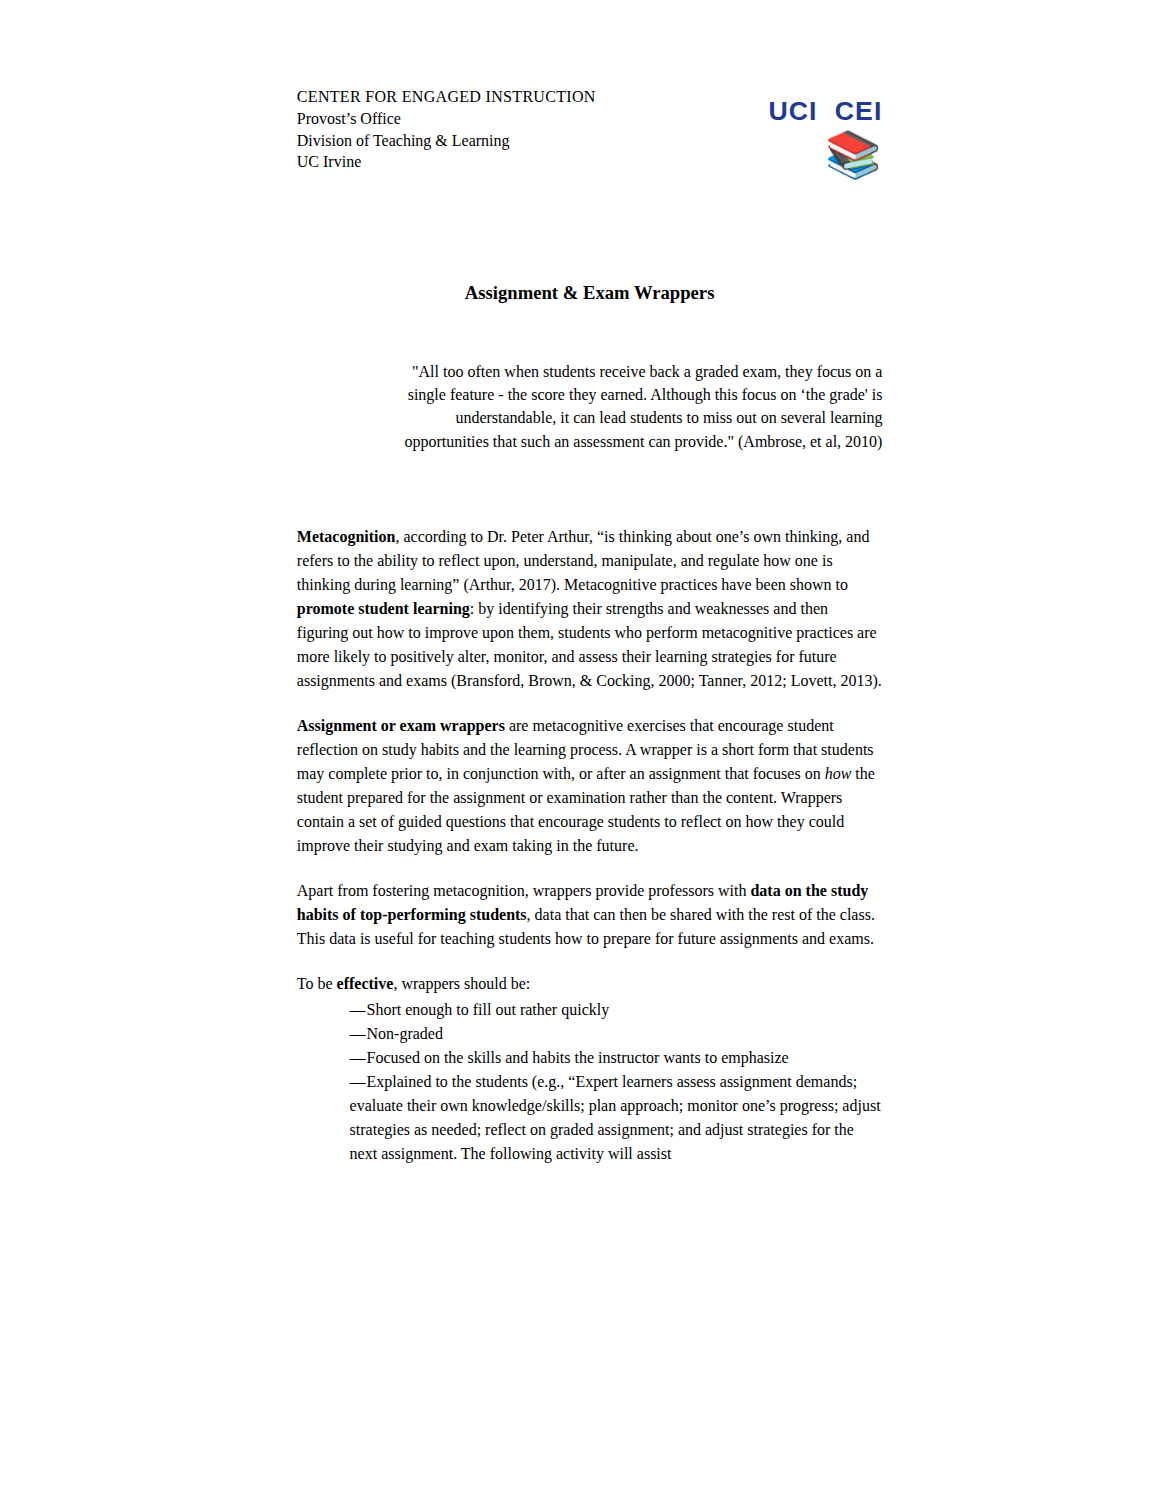CENTER FOR ENGAGED INSTRUCTION
Provost’s Office
Division of Teaching & Learning
UC Irvine
UCICEI
📚
Assignment & Exam Wrappers
"All too often when students receive back a graded exam, they focus on a single feature - the score they earned. Although this focus on ‘the grade' is understandable, it can lead students to miss out on several learning opportunities that such an assessment can provide." (Ambrose, et al, 2010)
Metacognition, according to Dr. Peter Arthur, “is thinking about one’s own thinking, and refers to the ability to reflect upon, understand, manipulate, and regulate how one is thinking during learning” (Arthur, 2017). Metacognitive practices have been shown to promote student learning: by identifying their strengths and weaknesses and then figuring out how to improve upon them, students who perform metacognitive practices are more likely to positively alter, monitor, and assess their learning strategies for future assignments and exams (Bransford, Brown, & Cocking, 2000; Tanner, 2012; Lovett, 2013).
Assignment or exam wrappers are metacognitive exercises that encourage student reflection on study habits and the learning process. A wrapper is a short form that students may complete prior to, in conjunction with, or after an assignment that focuses on how the student prepared for the assignment or examination rather than the content. Wrappers contain a set of guided questions that encourage students to reflect on how they could improve their studying and exam taking in the future.
Apart from fostering metacognition, wrappers provide professors with data on the study habits of top-performing students, data that can then be shared with the rest of the class. This data is useful for teaching students how to prepare for future assignments and exams.
To be effective, wrappers should be:
Short enough to fill out rather quickly
Non-graded
Focused on the skills and habits the instructor wants to emphasize
Explained to the students (e.g., “Expert learners assess assignment demands; evaluate their own knowledge/skills; plan approach; monitor one’s progress; adjust strategies as needed; reflect on graded assignment; and adjust strategies for the next assignment. The following activity will assist